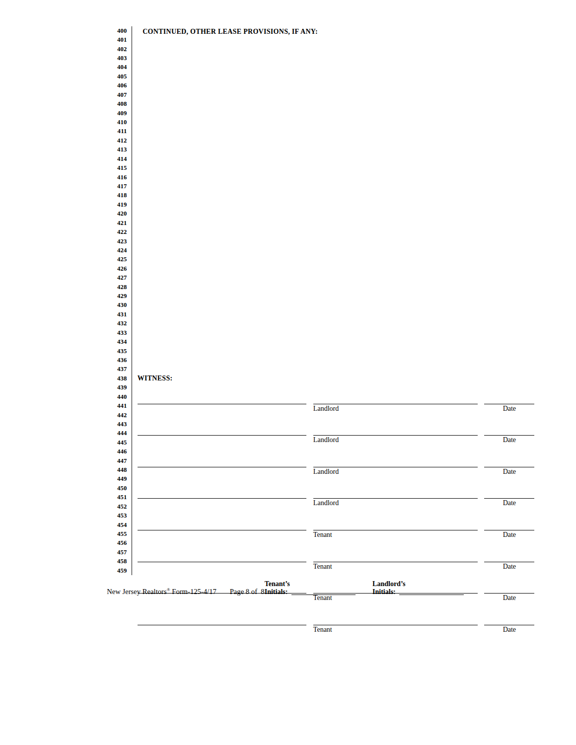400
401
402
403
404
405
406
407
408
409
410
411
412
413
414
415
416
417
418
419
420
421
422
423
424
425
426
427
428
429
430
431
432
433
434
435
436
437
438
439
440
441
442
443
444
445
446
447
448
449
450
451
452
453
454
455
456
457
458
459
CONTINUED, OTHER LEASE PROVISIONS, IF ANY:
WITNESS:
Landlord
Date
Landlord
Date
Landlord
Date
Landlord
Date
Tenant
Date
Tenant
Date
Tenant
Date
Tenant
Date
New Jersey Realtors® Form-125-4/17Page 8 of 8
Tenant’s
Initials:
Landlord’s
Initials: